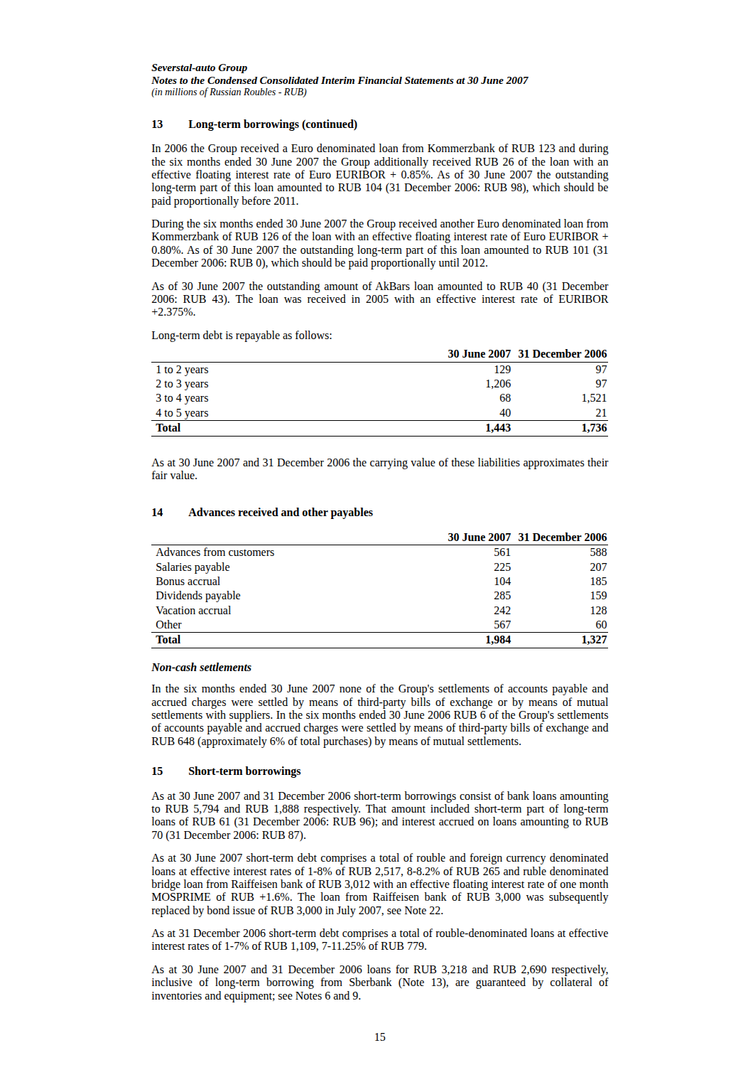Severstal-auto Group
Notes to the Condensed Consolidated Interim Financial Statements at 30 June 2007
(in millions of Russian Roubles - RUB)
13 Long-term borrowings (continued)
In 2006 the Group received a Euro denominated loan from Kommerzbank of RUB 123 and during the six months ended 30 June 2007 the Group additionally received RUB 26 of the loan with an effective floating interest rate of Euro EURIBOR + 0.85%. As of 30 June 2007 the outstanding long-term part of this loan amounted to RUB 104 (31 December 2006: RUB 98), which should be paid proportionally before 2011.
During the six months ended 30 June 2007 the Group received another Euro denominated loan from Kommerzbank of RUB 126 of the loan with an effective floating interest rate of Euro EURIBOR + 0.80%. As of 30 June 2007 the outstanding long-term part of this loan amounted to RUB 101 (31 December 2006: RUB 0), which should be paid proportionally until 2012.
As of 30 June 2007 the outstanding amount of AkBars loan amounted to RUB 40 (31 December 2006: RUB 43). The loan was received in 2005 with an effective interest rate of EURIBOR +2.375%.
Long-term debt is repayable as follows:
| | 30 June 2007 | 31 December 2006 |
| --- | --- | --- |
| 1 to 2 years | 129 | 97 |
| 2 to 3 years | 1,206 | 97 |
| 3 to 4 years | 68 | 1,521 |
| 4 to 5 years | 40 | 21 |
| Total | 1,443 | 1,736 |
As at 30 June 2007 and 31 December 2006 the carrying value of these liabilities approximates their fair value.
14 Advances received and other payables
| | 30 June 2007 | 31 December 2006 |
| --- | --- | --- |
| Advances from customers | 561 | 588 |
| Salaries payable | 225 | 207 |
| Bonus accrual | 104 | 185 |
| Dividends payable | 285 | 159 |
| Vacation accrual | 242 | 128 |
| Other | 567 | 60 |
| Total | 1,984 | 1,327 |
Non-cash settlements
In the six months ended 30 June 2007 none of the Group's settlements of accounts payable and accrued charges were settled by means of third-party bills of exchange or by means of mutual settlements with suppliers. In the six months ended 30 June 2006 RUB 6 of the Group's settlements of accounts payable and accrued charges were settled by means of third-party bills of exchange and RUB 648 (approximately 6% of total purchases) by means of mutual settlements.
15 Short-term borrowings
As at 30 June 2007 and 31 December 2006 short-term borrowings consist of bank loans amounting to RUB 5,794 and RUB 1,888 respectively. That amount included short-term part of long-term loans of RUB 61 (31 December 2006: RUB 96); and interest accrued on loans amounting to RUB 70 (31 December 2006: RUB 87).
As at 30 June 2007 short-term debt comprises a total of rouble and foreign currency denominated loans at effective interest rates of 1-8% of RUB 2,517, 8-8.2% of RUB 265 and ruble denominated bridge loan from Raiffeisen bank of RUB 3,012 with an effective floating interest rate of one month MOSPRIME of RUB +1.6%. The loan from Raiffeisen bank of RUB 3,000 was subsequently replaced by bond issue of RUB 3,000 in July 2007, see Note 22.
As at 31 December 2006 short-term debt comprises a total of rouble-denominated loans at effective interest rates of 1-7% of RUB 1,109, 7-11.25% of RUB 779.
As at 30 June 2007 and 31 December 2006 loans for RUB 3,218 and RUB 2,690 respectively, inclusive of long-term borrowing from Sberbank (Note 13), are guaranteed by collateral of inventories and equipment; see Notes 6 and 9.
15